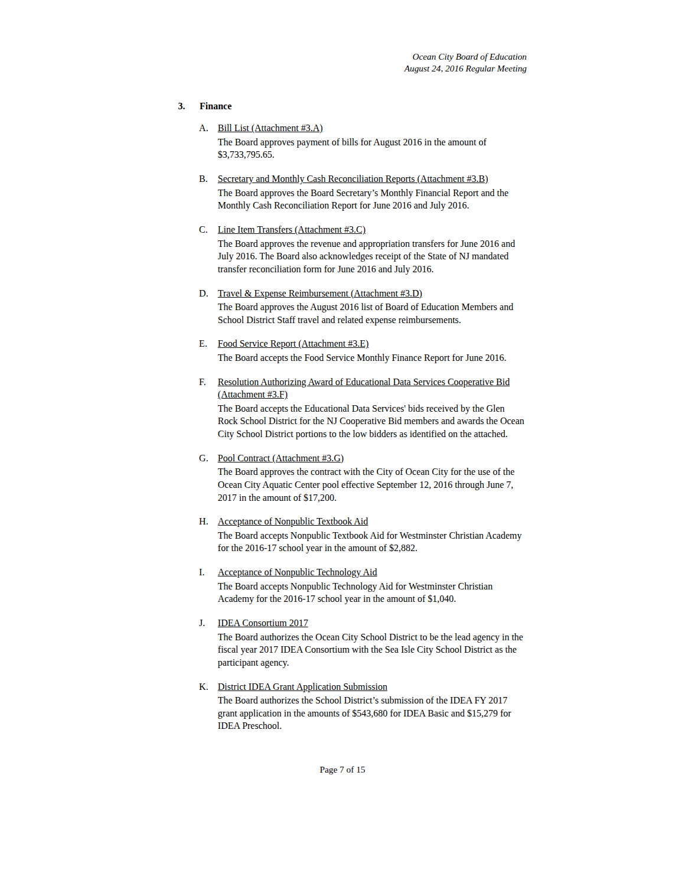Ocean City Board of Education
August 24, 2016 Regular Meeting
3. Finance
Bill List (Attachment #3.A) The Board approves payment of bills for August 2016 in the amount of $3,733,795.65.
Secretary and Monthly Cash Reconciliation Reports (Attachment #3.B) The Board approves the Board Secretary’s Monthly Financial Report and the Monthly Cash Reconciliation Report for June 2016 and July 2016.
Line Item Transfers (Attachment #3.C) The Board approves the revenue and appropriation transfers for June 2016 and July 2016. The Board also acknowledges receipt of the State of NJ mandated transfer reconciliation form for June 2016 and July 2016.
Travel & Expense Reimbursement (Attachment #3.D) The Board approves the August 2016 list of Board of Education Members and School District Staff travel and related expense reimbursements.
Food Service Report (Attachment #3.E) The Board accepts the Food Service Monthly Finance Report for June 2016.
Resolution Authorizing Award of Educational Data Services Cooperative Bid (Attachment #3.F) The Board accepts the Educational Data Services' bids received by the Glen Rock School District for the NJ Cooperative Bid members and awards the Ocean City School District portions to the low bidders as identified on the attached.
Pool Contract (Attachment #3.G) The Board approves the contract with the City of Ocean City for the use of the Ocean City Aquatic Center pool effective September 12, 2016 through June 7, 2017 in the amount of $17,200.
Acceptance of Nonpublic Textbook Aid The Board accepts Nonpublic Textbook Aid for Westminster Christian Academy for the 2016-17 school year in the amount of $2,882.
Acceptance of Nonpublic Technology Aid The Board accepts Nonpublic Technology Aid for Westminster Christian Academy for the 2016-17 school year in the amount of $1,040.
IDEA Consortium 2017 The Board authorizes the Ocean City School District to be the lead agency in the fiscal year 2017 IDEA Consortium with the Sea Isle City School District as the participant agency.
District IDEA Grant Application Submission The Board authorizes the School District’s submission of the IDEA FY 2017 grant application in the amounts of $543,680 for IDEA Basic and $15,279 for IDEA Preschool.
Page 7 of 15